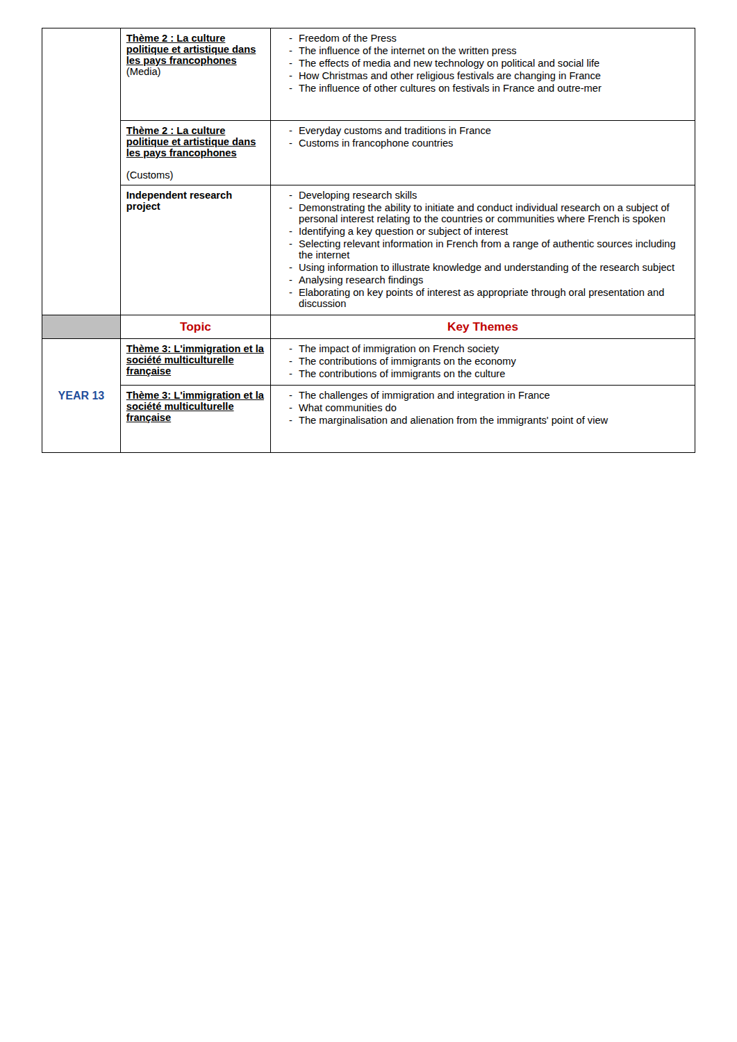| | Thème 2 : La culture politique et artistique dans les pays francophones (Media) | Freedom of the Press The influence of the internet on the written press The effects of media and new technology on political and social life How Christmas and other religious festivals are changing in France The influence of other cultures on festivals in France and outre-mer |
| Thème 2 : La culture politique et artistique dans les pays francophones (Customs) | Everyday customs and traditions in France Customs in francophone countries |
| Independent research project | Developing research skills Demonstrating the ability to initiate and conduct individual research on a subject of personal interest relating to the countries or communities where French is spoken Identifying a key question or subject of interest Selecting relevant information in French from a range of authentic sources including the internet Using information to illustrate knowledge and understanding of the research subject Analysing research findings Elaborating on key points of interest as appropriate through oral presentation and discussion |
| | Topic | Key Themes |
| YEAR 13 | Thème 3: L'immigration et la société multiculturelle française | The impact of immigration on French society The contributions of immigrants on the economy The contributions of immigrants on the culture |
| Thème 3: L'immigration et la société multiculturelle française | The challenges of immigration and integration in France What communities do The marginalisation and alienation from the immigrants' point of view |